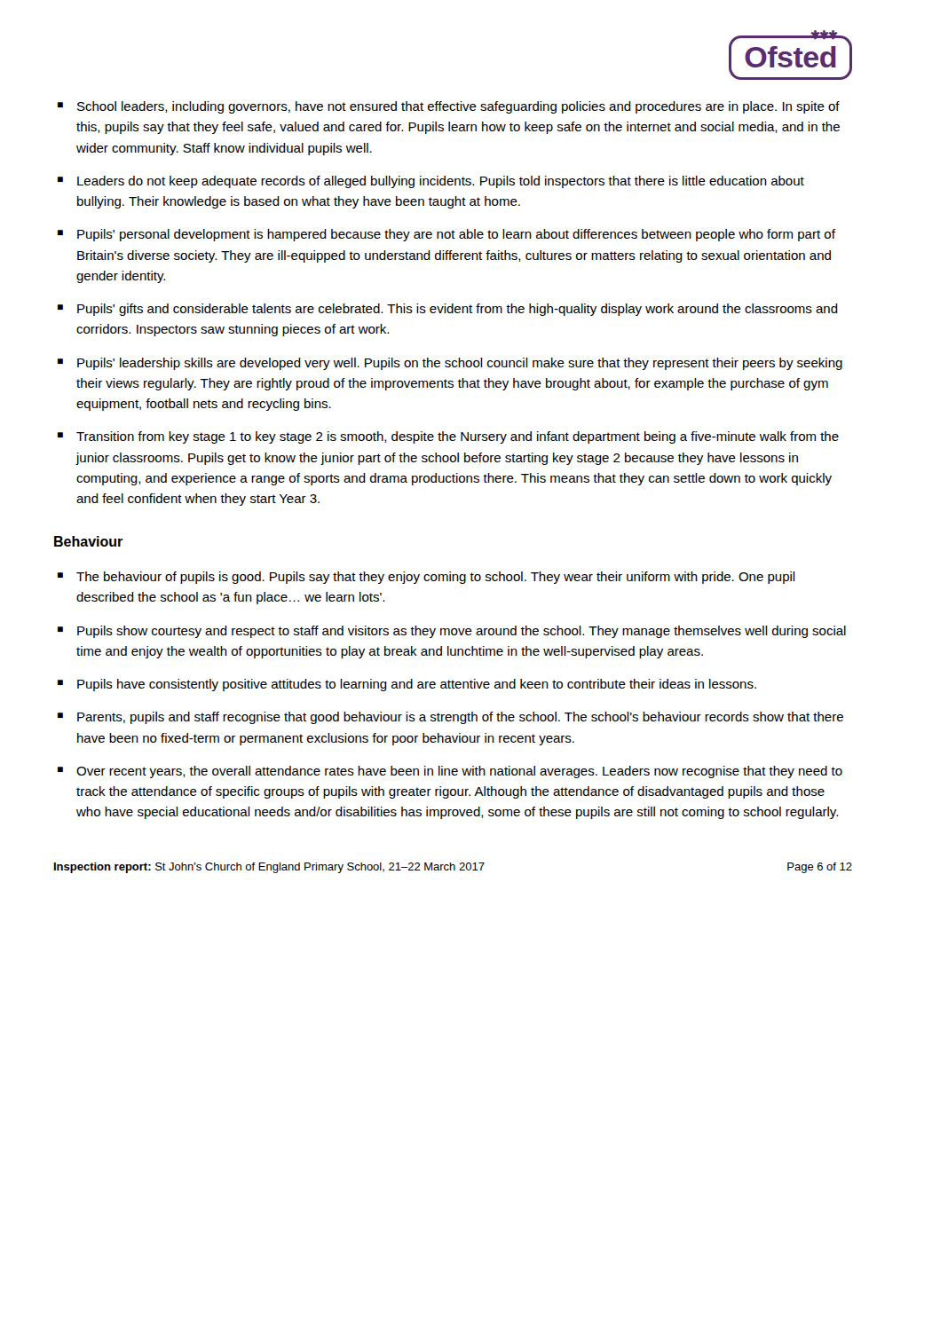✱✱✱Ofsted
School leaders, including governors, have not ensured that effective safeguarding policies and procedures are in place. In spite of this, pupils say that they feel safe, valued and cared for. Pupils learn how to keep safe on the internet and social media, and in the wider community. Staff know individual pupils well.
Leaders do not keep adequate records of alleged bullying incidents. Pupils told inspectors that there is little education about bullying. Their knowledge is based on what they have been taught at home.
Pupils' personal development is hampered because they are not able to learn about differences between people who form part of Britain's diverse society. They are ill-equipped to understand different faiths, cultures or matters relating to sexual orientation and gender identity.
Pupils' gifts and considerable talents are celebrated. This is evident from the high-quality display work around the classrooms and corridors. Inspectors saw stunning pieces of art work.
Pupils' leadership skills are developed very well. Pupils on the school council make sure that they represent their peers by seeking their views regularly. They are rightly proud of the improvements that they have brought about, for example the purchase of gym equipment, football nets and recycling bins.
Transition from key stage 1 to key stage 2 is smooth, despite the Nursery and infant department being a five-minute walk from the junior classrooms. Pupils get to know the junior part of the school before starting key stage 2 because they have lessons in computing, and experience a range of sports and drama productions there. This means that they can settle down to work quickly and feel confident when they start Year 3.
Behaviour
The behaviour of pupils is good. Pupils say that they enjoy coming to school. They wear their uniform with pride. One pupil described the school as 'a fun place… we learn lots'.
Pupils show courtesy and respect to staff and visitors as they move around the school. They manage themselves well during social time and enjoy the wealth of opportunities to play at break and lunchtime in the well-supervised play areas.
Pupils have consistently positive attitudes to learning and are attentive and keen to contribute their ideas in lessons.
Parents, pupils and staff recognise that good behaviour is a strength of the school. The school's behaviour records show that there have been no fixed-term or permanent exclusions for poor behaviour in recent years.
Over recent years, the overall attendance rates have been in line with national averages. Leaders now recognise that they need to track the attendance of specific groups of pupils with greater rigour. Although the attendance of disadvantaged pupils and those who have special educational needs and/or disabilities has improved, some of these pupils are still not coming to school regularly.
Inspection report: St John's Church of England Primary School, 21–22 March 2017
Page 6 of 12